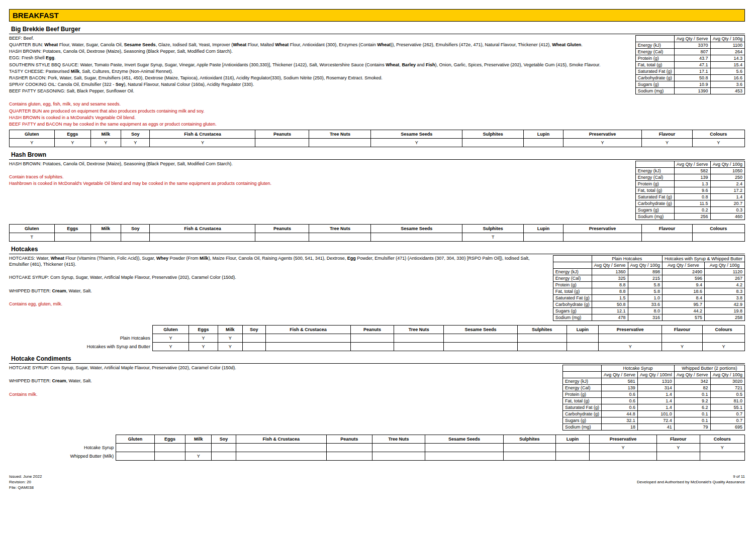BREAKFAST
Big Brekkie Beef Burger
| | Avg Qty / Serve | Avg Qty / 100g |
| --- | --- | --- |
| Energy (kJ) | 3370 | 1100 |
| Energy (Cal) | 807 | 264 |
| Protein (g) | 43.7 | 14.3 |
| Fat, total (g) | 47.1 | 15.4 |
| Saturated Fat (g) | 17.1 | 5.6 |
| Carbohydrate (g) | 50.8 | 16.6 |
| Sugars (g) | 10.9 | 3.6 |
| Sodium (mg) | 1390 | 453 |
BEEF: Beef.
QUARTER BUN: Wheat Flour, Water, Sugar, Canola Oil, Sesame Seeds, Glaze, Iodised Salt, Yeast, Improver (Wheat Flour, Malted Wheat Flour, Antioxidant (300), Enzymes (Contain Wheat)), Preservative (262), Emulsifiers (472e, 471), Natural Flavour, Thickener (412), Wheat Gluten.
HASH BROWN: Potatoes, Canola Oil, Dextrose (Maize), Seasoning (Black Pepper, Salt, Modified Corn Starch).
EGG: Fresh Shell Egg.
SOUTHERN STYLE BBQ SAUCE: Water, Tomato Paste, Invert Sugar Syrup, Sugar, Vinegar, Apple Paste [Antioxidants (300,330)], Thickener (1422), Salt, Worcestershire Sauce (Contains Wheat, Barley and Fish), Onion, Garlic, Spices, Preservative (202), Vegetable Gum (415), Smoke Flavour.
TASTY CHEESE: Pasteurised Milk, Salt, Cultures, Enzyme (Non-Animal Rennet).
RASHER BACON: Pork, Water, Salt, Sugar, Emulsifiers (451, 450), Dextrose (Maize, Tapioca), Antioxidant (316), Acidity Regulator(330), Sodium Nitrite (250), Rosemary Extract. Smoked.
SPRAY COOKING OIL: Canola Oil, Emulsifier (322 - Soy), Natural Flavour, Natural Colour (160a), Acidity Regulator (330).
BEEF PATTY SEASONING: Salt, Black Pepper, Sunflower Oil.
Contains gluten, egg, fish, milk, soy and sesame seeds.
QUARTER BUN are produced on equipment that also produces products containing milk and soy.
HASH BROWN is cooked in a McDonald's Vegetable Oil blend.
BEEF PATTY and BACON may be cooked in the same equipment as eggs or product containing gluten.
| Gluten | Eggs | Milk | Soy | Fish & Crustacea | Peanuts | Tree Nuts | Sesame Seeds | Sulphites | Lupin | Preservative | Flavour | Colours |
| --- | --- | --- | --- | --- | --- | --- | --- | --- | --- | --- | --- | --- |
| Y | Y | Y | Y | Y | | | Y | | | Y | Y | Y |
Hash Brown
| | Avg Qty / Serve | Avg Qty / 100g |
| --- | --- | --- |
| Energy (kJ) | 582 | 1050 |
| Energy (Cal) | 139 | 250 |
| Protein (g) | 1.3 | 2.4 |
| Fat, total (g) | 9.6 | 17.2 |
| Saturated Fat (g) | 0.8 | 1.4 |
| Carbohydrate (g) | 11.5 | 20.7 |
| Sugars (g) | 0.2 | 0.3 |
| Sodium (mg) | 256 | 460 |
HASH BROWN: Potatoes, Canola Oil, Dextrose (Maize), Seasoning (Black Pepper, Salt, Modified Corn Starch).
Contain traces of sulphites.
Hashbrown is cooked in McDonald's Vegetable Oil blend and may be cooked in the same equipment as products containing gluten.
| Gluten | Eggs | Milk | Soy | Fish & Crustacea | Peanuts | Tree Nuts | Sesame Seeds | Sulphites | Lupin | Preservative | Flavour | Colours |
| --- | --- | --- | --- | --- | --- | --- | --- | --- | --- | --- | --- | --- |
| T | | | | | | | | T | | | | |
Hotcakes
| | Plain Hotcakes | Hotcakes with Syrup & Whipped Butter |
| --- | --- | --- |
| | Avg Qty / Serve | Avg Qty / 100g | Avg Qty / Serve | Avg Qty / 100g |
| Energy (kJ) | 1360 | 898 | 2490 | 1120 |
| Energy (Cal) | 325 | 215 | 596 | 267 |
| Protein (g) | 8.8 | 5.8 | 9.4 | 4.2 |
| Fat, total (g) | 8.8 | 5.8 | 18.6 | 8.3 |
| Saturated Fat (g) | 1.5 | 1.0 | 8.4 | 3.8 |
| Carbohydrate (g) | 50.8 | 33.6 | 95.7 | 42.9 |
| Sugars (g) | 12.1 | 8.0 | 44.2 | 19.8 |
| Sodium (mg) | 478 | 316 | 575 | 258 |
HOTCAKES: Water, Wheat Flour (Vitamins (Thiamin, Folic Acid)), Sugar, Whey Powder (From Milk), Maize Flour, Canola Oil, Raising Agents (500, 541, 341), Dextrose, Egg Powder, Emulsifier (471) (Antioxidants (307, 304, 330) [RSPO Palm Oil]), Iodised Salt, Emulsifier (481), Thickener (415).
HOTCAKE SYRUP: Corn Syrup, Sugar, Water, Artificial Maple Flavour, Preservative (202), Caramel Color (150d).
WHIPPED BUTTER: Cream, Water, Salt.
Contains egg, gluten, milk.
| | Gluten | Eggs | Milk | Soy | Fish & Crustacea | Peanuts | Tree Nuts | Sesame Seeds | Sulphites | Lupin | Preservative | Flavour | Colours |
| --- | --- | --- | --- | --- | --- | --- | --- | --- | --- | --- | --- | --- | --- |
| Plain Hotcakes | Y | Y | Y | | | | | | | | | | |
| Hotcakes with Syrup and Butter | Y | Y | Y | | | | | | | | Y | Y | Y |
Hotcake Condiments
| | Hotcake Syrup | Whipped Butter (2 portions) |
| --- | --- | --- |
| | Avg Qty / Serve | Avg Qty / 100ml | Avg Qty / Serve | Avg Qty / 100g |
| Energy (kJ) | 581 | 1310 | 342 | 3020 |
| Energy (Cal) | 139 | 314 | 82 | 721 |
| Protein (g) | 0.6 | 1.4 | 0.1 | 0.5 |
| Fat, total (g) | 0.6 | 1.4 | 9.2 | 81.0 |
| Saturated Fat (g) | 0.6 | 1.4 | 6.2 | 55.1 |
| Carbohydrate (g) | 44.8 | 101.0 | 0.1 | 0.7 |
| Sugars (g) | 32.1 | 72.4 | 0.1 | 0.7 |
| Sodium (mg) | 18 | 41 | 79 | 695 |
HOTCAKE SYRUP: Corn Syrup, Sugar, Water, Artificial Maple Flavour, Preservative (202), Caramel Color (150d).
WHIPPED BUTTER: Cream, Water, Salt.
Contains milk.
| | Gluten | Eggs | Milk | Soy | Fish & Crustacea | Peanuts | Tree Nuts | Sesame Seeds | Sulphites | Lupin | Preservative | Flavour | Colours |
| --- | --- | --- | --- | --- | --- | --- | --- | --- | --- | --- | --- | --- | --- |
| Hotcake Syrup | | | | | | | | | | | Y | Y | Y |
| Whipped Butter (Milk) | | | Y | | | | | | | | | | |
Issued: June 2022
Revision: 20
File: QAM038
9 of 11
Developed and Authorised by McDonald's Quality Assurance